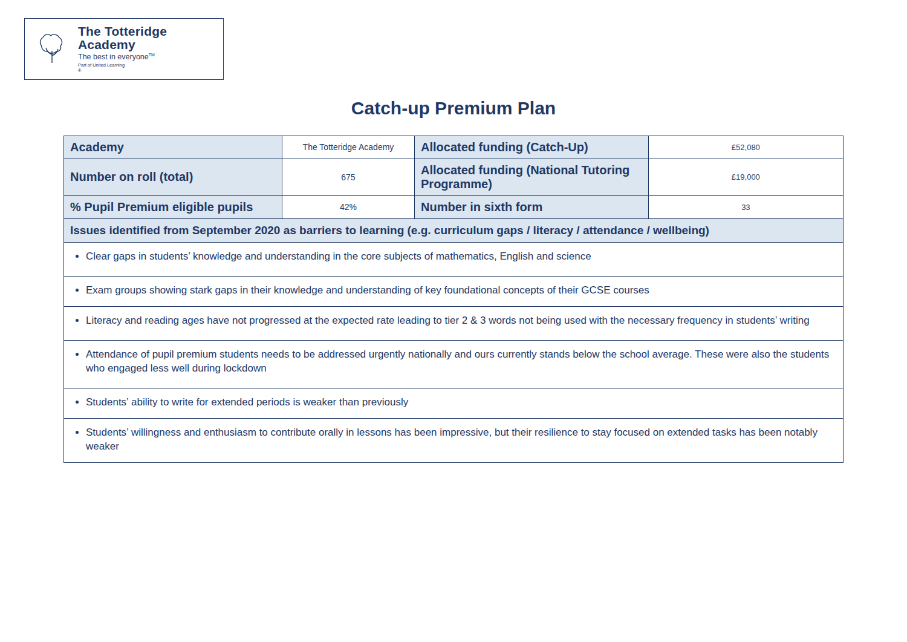The Totteridge Academy
The best in everyoneTM
Part of United Learning
®
Catch-up Premium Plan
| Academy | The Totteridge Academy | Allocated funding (Catch-Up) | £52,080 |
| Number on roll (total) | 675 | Allocated funding (National Tutoring Programme) | £19,000 |
| % Pupil Premium eligible pupils | 42% | Number in sixth form | 33 |
| Issues identified from September 2020 as barriers to learning (e.g. curriculum gaps / literacy / attendance / wellbeing) |
| Clear gaps in students’ knowledge and understanding in the core subjects of mathematics, English and science |
| Exam groups showing stark gaps in their knowledge and understanding of key foundational concepts of their GCSE courses |
| Literacy and reading ages have not progressed at the expected rate leading to tier 2 & 3 words not being used with the necessary frequency in students’ writing |
| Attendance of pupil premium students needs to be addressed urgently nationally and ours currently stands below the school average. These were also the students who engaged less well during lockdown |
| Students’ ability to write for extended periods is weaker than previously |
| Students’ willingness and enthusiasm to contribute orally in lessons has been impressive, but their resilience to stay focused on extended tasks has been notably weaker |